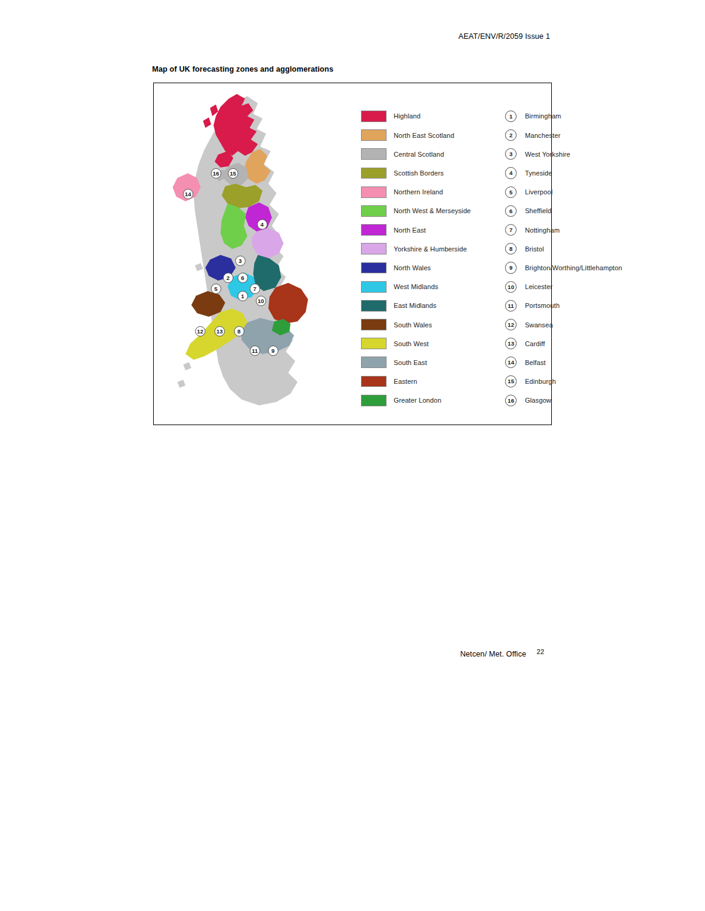AEAT/ENV/R/2059 Issue 1
Map of UK forecasting zones and agglomerations
1 2 3 4 5 6 7 8 9 10 11 12 13 14 15 16
Highland
North East Scotland
Central Scotland
Scottish Borders
Northern Ireland
North West & Merseyside
North East
Yorkshire & Humberside
North Wales
West Midlands
East Midlands
South Wales
South West
South East
Eastern
Greater London
1 Birmingham
2 Manchester
3 West Yorkshire
4 Tyneside
5 Liverpool
6 Sheffield
7 Nottingham
8 Bristol
9 Brighton/Worthing/Littlehampton
10 Leicester
11 Portsmouth
12 Swansea
13 Cardiff
14 Belfast
15 Edinburgh
16 Glasgow
Netcen/ Met. Office 22